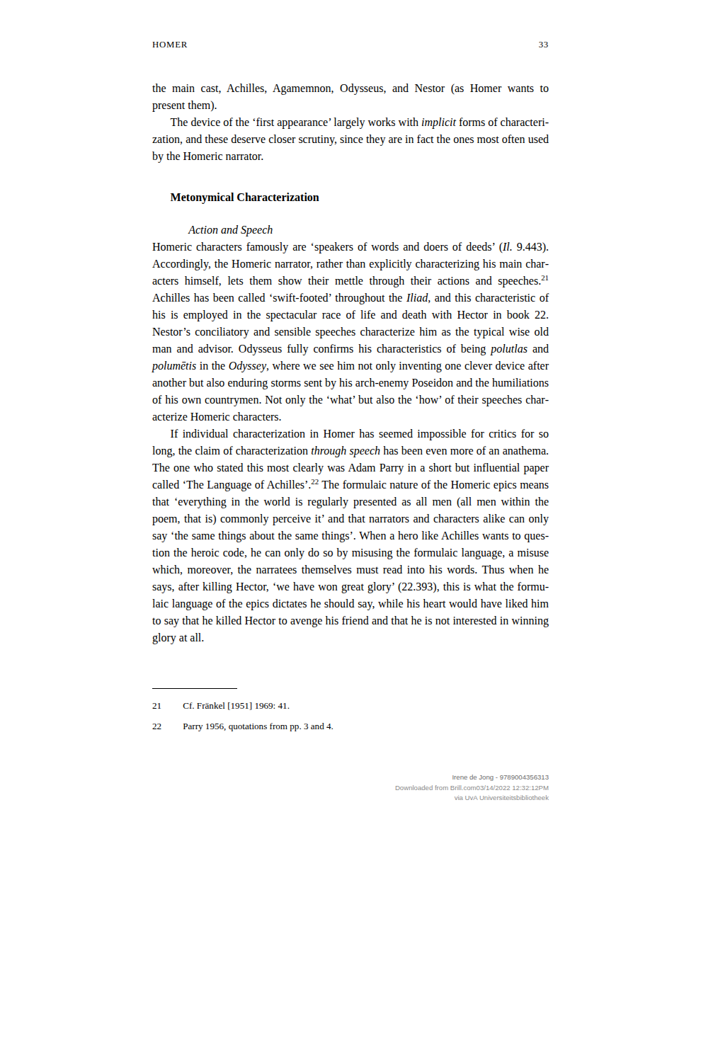Homer 33
the main cast, Achilles, Agamemnon, Odysseus, and Nestor (as Homer wants to present them).
The device of the ‘first appearance’ largely works with implicit forms of characterization, and these deserve closer scrutiny, since they are in fact the ones most often used by the Homeric narrator.
Metonymical Characterization
Action and Speech
Homeric characters famously are ‘speakers of words and doers of deeds’ (Il. 9.443). Accordingly, the Homeric narrator, rather than explicitly characterizing his main characters himself, lets them show their mettle through their actions and speeches.21 Achilles has been called ‘swift-footed’ throughout the Iliad, and this characteristic of his is employed in the spectacular race of life and death with Hector in book 22. Nestor’s conciliatory and sensible speeches characterize him as the typical wise old man and advisor. Odysseus fully confirms his characteristics of being polutlas and polumētis in the Odyssey, where we see him not only inventing one clever device after another but also enduring storms sent by his arch-enemy Poseidon and the humiliations of his own countrymen. Not only the ‘what’ but also the ‘how’ of their speeches characterize Homeric characters.
If individual characterization in Homer has seemed impossible for critics for so long, the claim of characterization through speech has been even more of an anathema. The one who stated this most clearly was Adam Parry in a short but influential paper called ‘The Language of Achilles’.22 The formulaic nature of the Homeric epics means that ‘everything in the world is regularly presented as all men (all men within the poem, that is) commonly perceive it’ and that narrators and characters alike can only say ‘the same things about the same things’. When a hero like Achilles wants to question the heroic code, he can only do so by misusing the formulaic language, a misuse which, moreover, the narratees themselves must read into his words. Thus when he says, after killing Hector, ‘we have won great glory’ (22.393), this is what the formulaic language of the epics dictates he should say, while his heart would have liked him to say that he killed Hector to avenge his friend and that he is not interested in winning glory at all.
21 Cf. Fränkel [1951] 1969: 41.
22 Parry 1956, quotations from pp. 3 and 4.
Irene de Jong - 9789004356313
Downloaded from Brill.com03/14/2022 12:32:12PM
via UvA Universiteitsbibliotheek